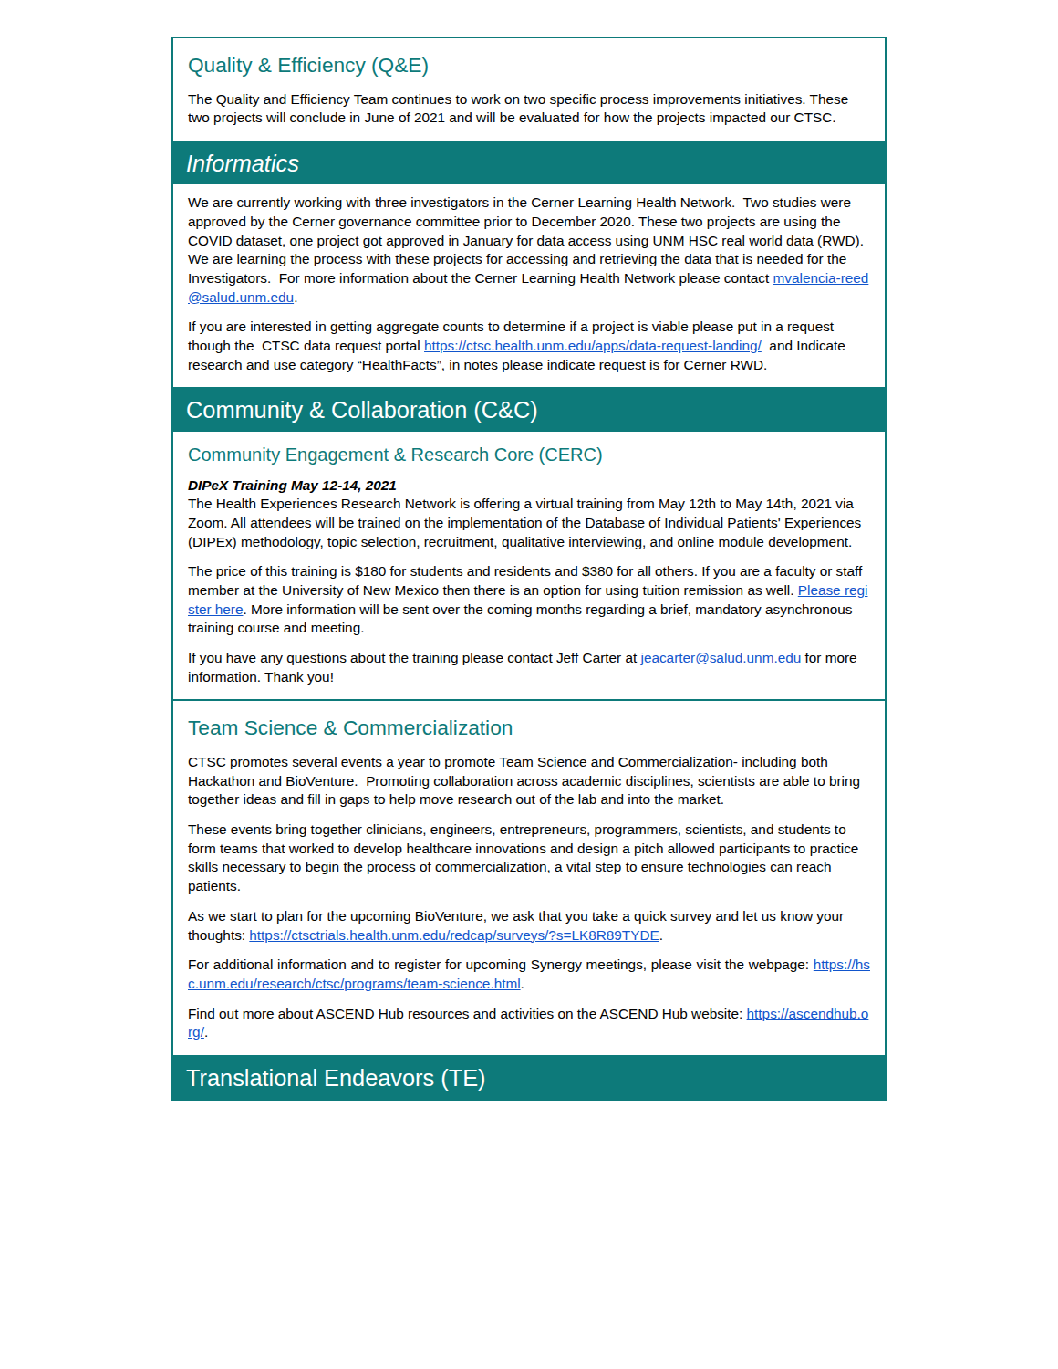Quality & Efficiency (Q&E)
The Quality and Efficiency Team continues to work on two specific process improvements initiatives. These two projects will conclude in June of 2021 and will be evaluated for how the projects impacted our CTSC.
Informatics
We are currently working with three investigators in the Cerner Learning Health Network. Two studies were approved by the Cerner governance committee prior to December 2020. These two projects are using the COVID dataset, one project got approved in January for data access using UNM HSC real world data (RWD). We are learning the process with these projects for accessing and retrieving the data that is needed for the Investigators. For more information about the Cerner Learning Health Network please contact mvalencia-reed@salud.unm.edu.
If you are interested in getting aggregate counts to determine if a project is viable please put in a request though the CTSC data request portal https://ctsc.health.unm.edu/apps/data-request-landing/ and Indicate research and use category “HealthFacts”, in notes please indicate request is for Cerner RWD.
Community & Collaboration (C&C)
Community Engagement & Research Core (CERC)
DIPeX Training May 12-14, 2021
The Health Experiences Research Network is offering a virtual training from May 12th to May 14th, 2021 via Zoom. All attendees will be trained on the implementation of the Database of Individual Patients' Experiences (DIPEx) methodology, topic selection, recruitment, qualitative interviewing, and online module development.
The price of this training is $180 for students and residents and $380 for all others. If you are a faculty or staff member at the University of New Mexico then there is an option for using tuition remission as well. Please register here. More information will be sent over the coming months regarding a brief, mandatory asynchronous training course and meeting.
If you have any questions about the training please contact Jeff Carter at jeacarter@salud.unm.edu for more information. Thank you!
Team Science & Commercialization
CTSC promotes several events a year to promote Team Science and Commercialization- including both Hackathon and BioVenture. Promoting collaboration across academic disciplines, scientists are able to bring together ideas and fill in gaps to help move research out of the lab and into the market.
These events bring together clinicians, engineers, entrepreneurs, programmers, scientists, and students to form teams that worked to develop healthcare innovations and design a pitch allowed participants to practice skills necessary to begin the process of commercialization, a vital step to ensure technologies can reach patients.
As we start to plan for the upcoming BioVenture, we ask that you take a quick survey and let us know your thoughts: https://ctsctrials.health.unm.edu/redcap/surveys/?s=LK8R89TYDE.
For additional information and to register for upcoming Synergy meetings, please visit the webpage: https://hsc.unm.edu/research/ctsc/programs/team-science.html.
Find out more about ASCEND Hub resources and activities on the ASCEND Hub website: https://ascendhub.org/.
Translational Endeavors (TE)